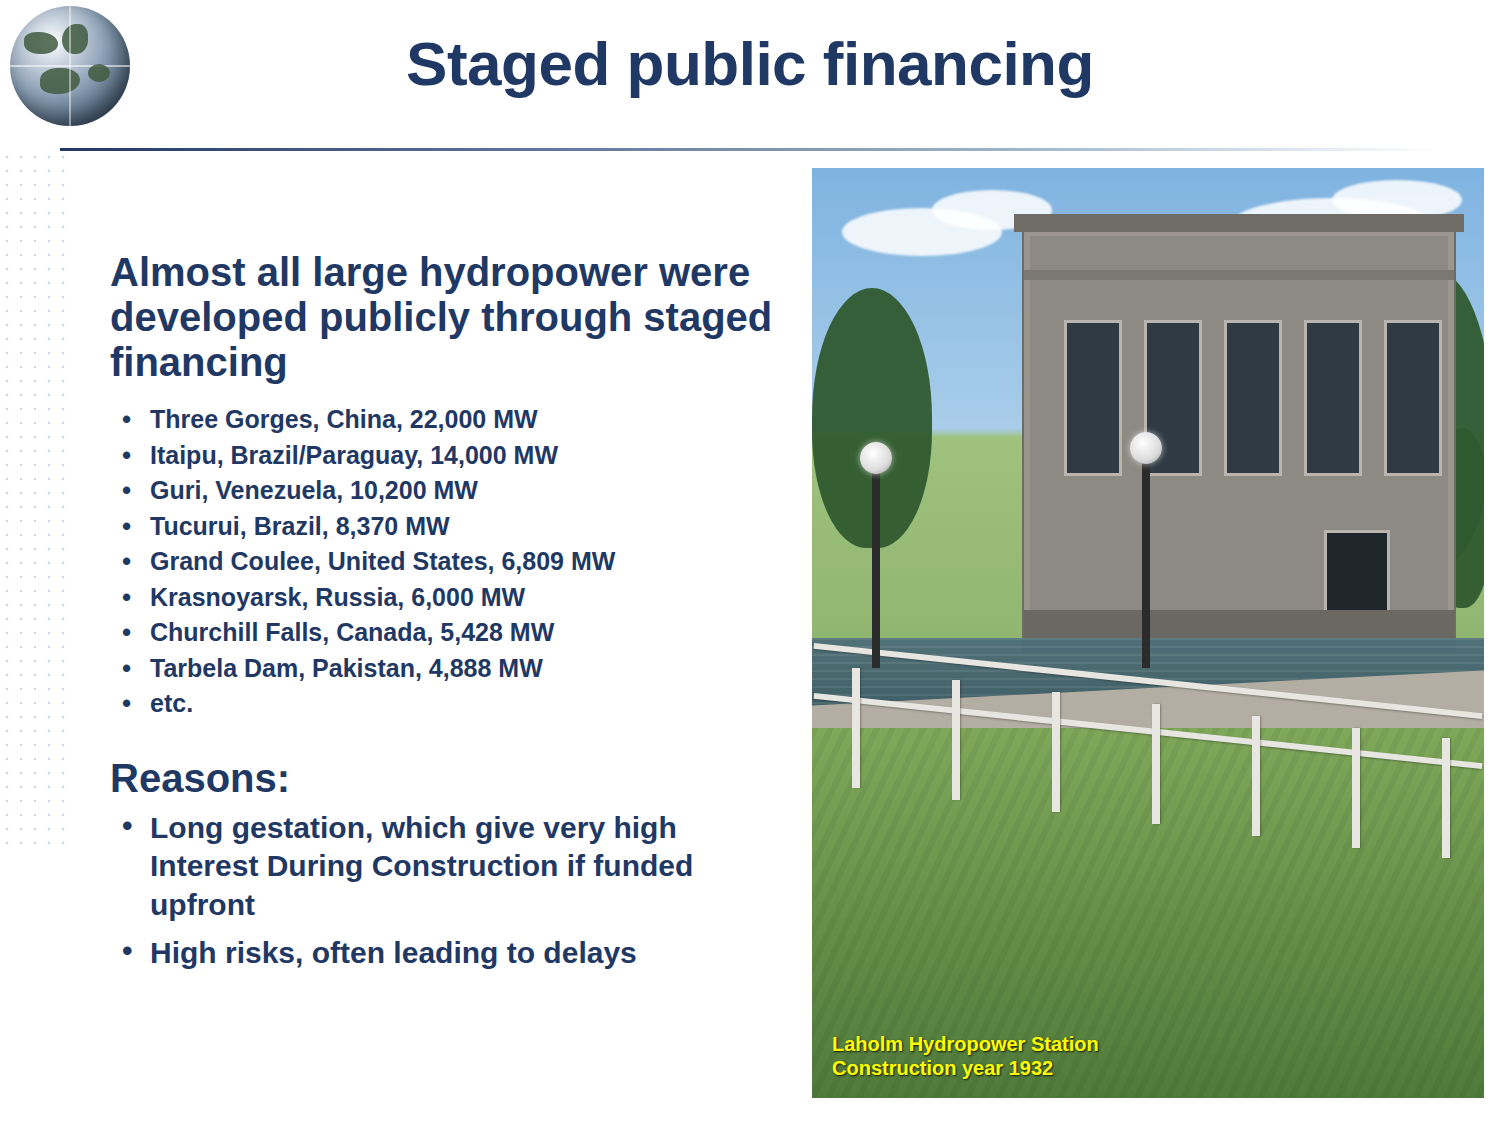Staged public financing
Almost all large hydropower were developed publicly through staged financing
Three Gorges, China, 22,000 MW
Itaipu, Brazil/Paraguay, 14,000 MW
Guri, Venezuela, 10,200 MW
Tucurui, Brazil, 8,370 MW
Grand Coulee, United States, 6,809 MW
Krasnoyarsk, Russia, 6,000 MW
Churchill Falls, Canada, 5,428 MW
Tarbela Dam, Pakistan, 4,888 MW
etc.
Reasons:
Long gestation, which give very high Interest During Construction if funded upfront
High risks, often leading to delays
Laholm Hydropower Station
Construction year 1932